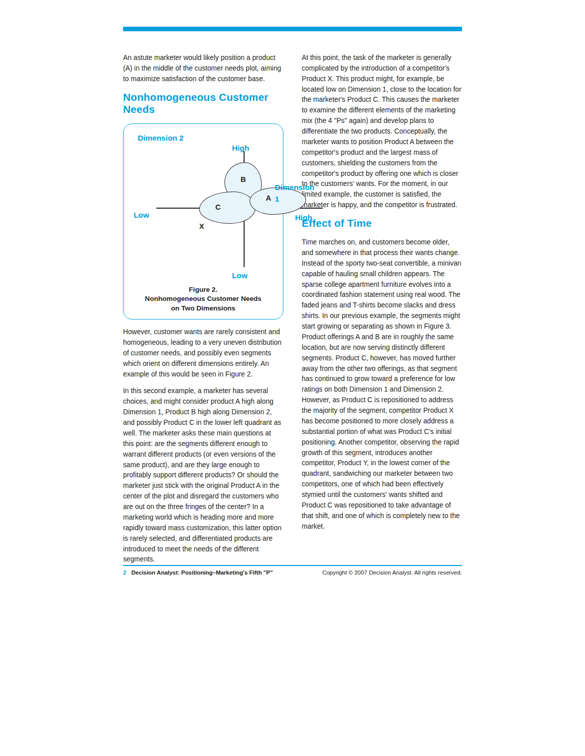An astute marketer would likely position a product (A) in the middle of the customer needs plot, aiming to maximize satisfaction of the customer base.
Nonhomogeneous Customer Needs
B C A X Dimension 2 High Dimension 1 Low High Low
Figure 2.
Nonhomogeneous Customer Needs
on Two Dimensions
However, customer wants are rarely consistent and homogeneous, leading to a very uneven distribution of customer needs, and possibly even segments which orient on different dimensions entirely. An example of this would be seen in Figure 2.
In this second example, a marketer has several choices, and might consider product A high along Dimension 1, Product B high along Dimension 2, and possibly Product C in the lower left quadrant as well. The marketer asks these main questions at this point: are the segments different enough to warrant different products (or even versions of the same product), and are they large enough to profitably support different products? Or should the marketer just stick with the original Product A in the center of the plot and disregard the customers who are out on the three fringes of the center? In a marketing world which is heading more and more rapidly toward mass customization, this latter option is rarely selected, and differentiated products are introduced to meet the needs of the different segments.
At this point, the task of the marketer is generally complicated by the introduction of a competitor's Product X. This product might, for example, be located low on Dimension 1, close to the location for the marketer's Product C. This causes the marketer to examine the different elements of the marketing mix (the 4 "Ps" again) and develop plans to differentiate the two products. Conceptually, the marketer wants to position Product A between the competitor's product and the largest mass of customers, shielding the customers from the competitor's product by offering one which is closer to the customers' wants. For the moment, in our limited example, the customer is satisfied, the marketer is happy, and the competitor is frustrated.
Effect of Time
Time marches on, and customers become older, and somewhere in that process their wants change. Instead of the sporty two-seat convertible, a minivan capable of hauling small children appears. The sparse college apartment furniture evolves into a coordinated fashion statement using real wood. The faded jeans and T-shirts become slacks and dress shirts. In our previous example, the segments might start growing or separating as shown in Figure 3. Product offerings A and B are in roughly the same location, but are now serving distinctly different segments. Product C, however, has moved further away from the other two offerings, as that segment has continued to grow toward a preference for low ratings on both Dimension 1 and Dimension 2. However, as Product C is repositioned to address the majority of the segment, competitor Product X has become positioned to more closely address a substantial portion of what was Product C's initial positioning. Another competitor, observing the rapid growth of this segment, introduces another competitor, Product Y, in the lowest corner of the quadrant, sandwiching our marketer between two competitors, one of which had been effectively stymied until the customers' wants shifted and Product C was repositioned to take advantage of that shift, and one of which is completely new to the market.
2 Decision Analyst: Positioning–Marketing's Fifth "P"
Copyright © 2007 Decision Analyst. All rights reserved.